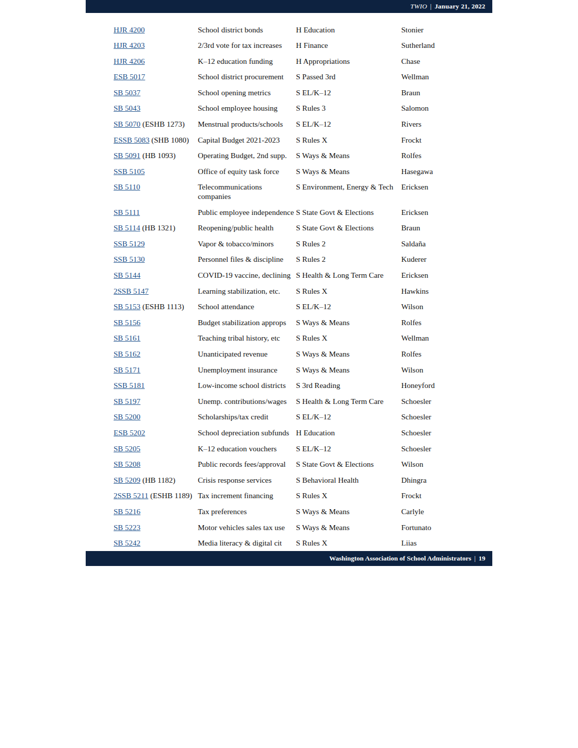TWIO|January 21, 2022
| HJR 4200 | School district bonds | H Education | Stonier |
| HJR 4203 | 2/3rd vote for tax increases | H Finance | Sutherland |
| HJR 4206 | K–12 education funding | H Appropriations | Chase |
| ESB 5017 | School district procurement | S Passed 3rd | Wellman |
| SB 5037 | School opening metrics | S EL/K–12 | Braun |
| SB 5043 | School employee housing | S Rules 3 | Salomon |
| SB 5070 (ESHB 1273) | Menstrual products/schools | S EL/K–12 | Rivers |
| ESSB 5083 (SHB 1080) | Capital Budget 2021-2023 | S Rules X | Frockt |
| SB 5091 (HB 1093) | Operating Budget, 2nd supp. | S Ways & Means | Rolfes |
| SSB 5105 | Office of equity task force | S Ways & Means | Hasegawa |
| SB 5110 | Telecommunications companies | S Environment, Energy & Tech | Ericksen |
| SB 5111 | Public employee independence | S State Govt & Elections | Ericksen |
| SB 5114 (HB 1321) | Reopening/public health | S State Govt & Elections | Braun |
| SSB 5129 | Vapor & tobacco/minors | S Rules 2 | Saldaña |
| SSB 5130 | Personnel files & discipline | S Rules 2 | Kuderer |
| SB 5144 | COVID-19 vaccine, declining | S Health & Long Term Care | Ericksen |
| 2SSB 5147 | Learning stabilization, etc. | S Rules X | Hawkins |
| SB 5153 (ESHB 1113) | School attendance | S EL/K–12 | Wilson |
| SB 5156 | Budget stabilization approps | S Ways & Means | Rolfes |
| SB 5161 | Teaching tribal history, etc | S Rules X | Wellman |
| SB 5162 | Unanticipated revenue | S Ways & Means | Rolfes |
| SB 5171 | Unemployment insurance | S Ways & Means | Wilson |
| SSB 5181 | Low-income school districts | S 3rd Reading | Honeyford |
| SB 5197 | Unemp. contributions/wages | S Health & Long Term Care | Schoesler |
| SB 5200 | Scholarships/tax credit | S EL/K–12 | Schoesler |
| ESB 5202 | School depreciation subfunds | H Education | Schoesler |
| SB 5205 | K–12 education vouchers | S EL/K–12 | Schoesler |
| SB 5208 | Public records fees/approval | S State Govt & Elections | Wilson |
| SB 5209 (HB 1182) | Crisis response services | S Behavioral Health | Dhingra |
| 2SSB 5211 (ESHB 1189) | Tax increment financing | S Rules X | Frockt |
| SB 5216 | Tax preferences | S Ways & Means | Carlyle |
| SB 5223 | Motor vehicles sales tax use | S Ways & Means | Fortunato |
| SB 5242 | Media literacy & digital cit | S Rules X | Liias |
Washington Association of School Administrators|19